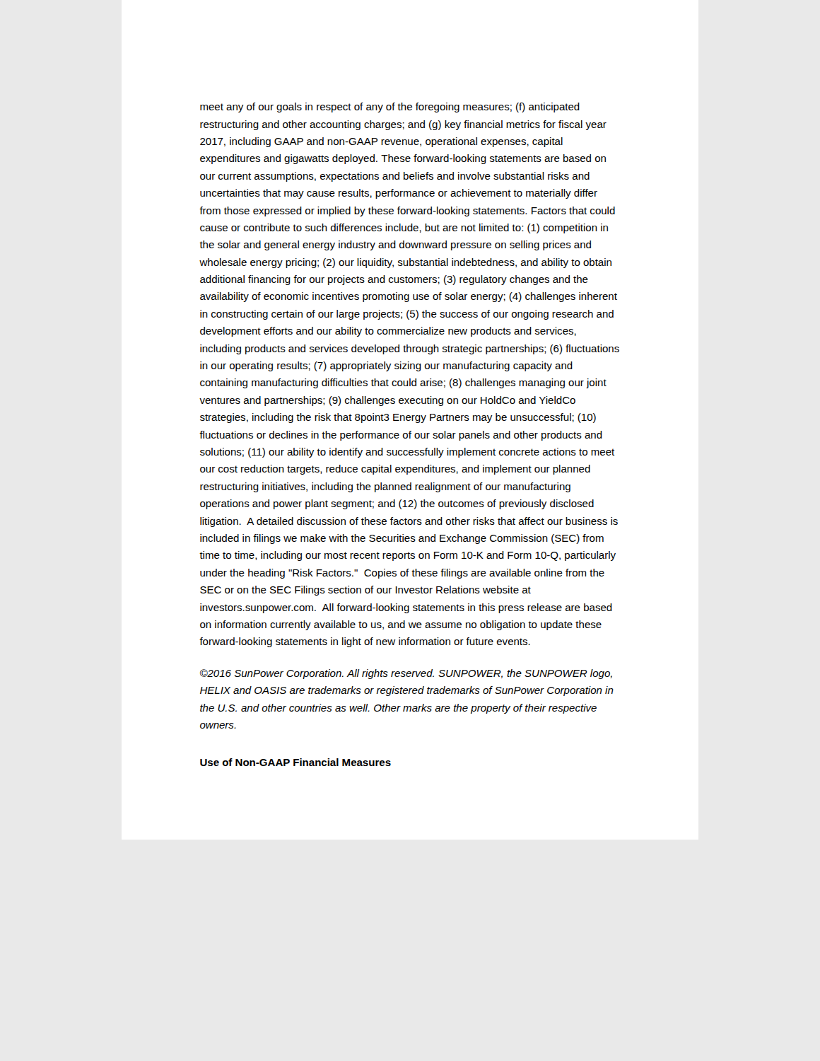meet any of our goals in respect of any of the foregoing measures; (f) anticipated restructuring and other accounting charges; and (g) key financial metrics for fiscal year 2017, including GAAP and non-GAAP revenue, operational expenses, capital expenditures and gigawatts deployed. These forward-looking statements are based on our current assumptions, expectations and beliefs and involve substantial risks and uncertainties that may cause results, performance or achievement to materially differ from those expressed or implied by these forward-looking statements. Factors that could cause or contribute to such differences include, but are not limited to: (1) competition in the solar and general energy industry and downward pressure on selling prices and wholesale energy pricing; (2) our liquidity, substantial indebtedness, and ability to obtain additional financing for our projects and customers; (3) regulatory changes and the availability of economic incentives promoting use of solar energy; (4) challenges inherent in constructing certain of our large projects; (5) the success of our ongoing research and development efforts and our ability to commercialize new products and services, including products and services developed through strategic partnerships; (6) fluctuations in our operating results; (7) appropriately sizing our manufacturing capacity and containing manufacturing difficulties that could arise; (8) challenges managing our joint ventures and partnerships; (9) challenges executing on our HoldCo and YieldCo strategies, including the risk that 8point3 Energy Partners may be unsuccessful; (10) fluctuations or declines in the performance of our solar panels and other products and solutions; (11) our ability to identify and successfully implement concrete actions to meet our cost reduction targets, reduce capital expenditures, and implement our planned restructuring initiatives, including the planned realignment of our manufacturing operations and power plant segment; and (12) the outcomes of previously disclosed litigation. A detailed discussion of these factors and other risks that affect our business is included in filings we make with the Securities and Exchange Commission (SEC) from time to time, including our most recent reports on Form 10-K and Form 10-Q, particularly under the heading "Risk Factors." Copies of these filings are available online from the SEC or on the SEC Filings section of our Investor Relations website at investors.sunpower.com. All forward-looking statements in this press release are based on information currently available to us, and we assume no obligation to update these forward-looking statements in light of new information or future events.
©2016 SunPower Corporation. All rights reserved. SUNPOWER, the SUNPOWER logo, HELIX and OASIS are trademarks or registered trademarks of SunPower Corporation in the U.S. and other countries as well. Other marks are the property of their respective owners.
Use of Non-GAAP Financial Measures